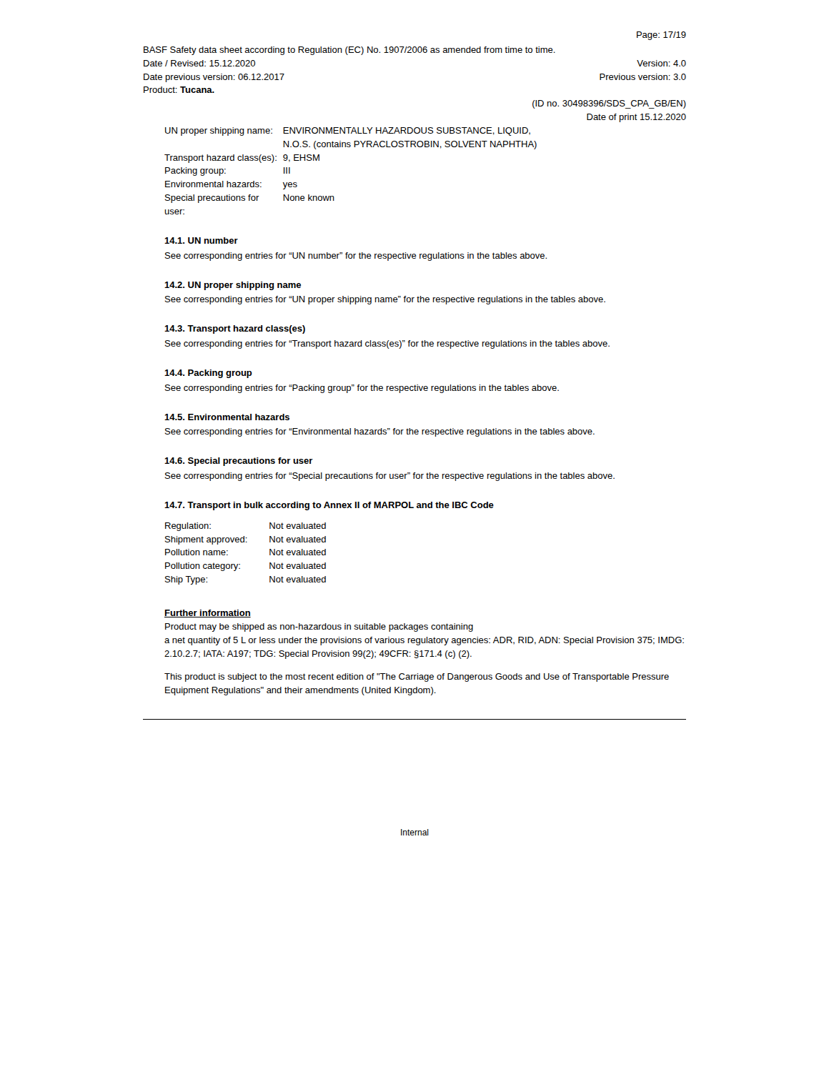Page: 17/19
BASF Safety data sheet according to Regulation (EC) No. 1907/2006 as amended from time to time.
Date / Revised: 15.12.2020 Version: 4.0
Date previous version: 06.12.2017 Previous version: 3.0
Product: Tucana.
(ID no. 30498396/SDS_CPA_GB/EN)
Date of print 15.12.2020
| UN proper shipping name: | ENVIRONMENTALLY HAZARDOUS SUBSTANCE, LIQUID, N.O.S. (contains PYRACLOSTROBIN, SOLVENT NAPHTHA) |
| Transport hazard class(es): | 9, EHSM |
| Packing group: | III |
| Environmental hazards: | yes |
| Special precautions for user: | None known |
14.1. UN number
See corresponding entries for “UN number” for the respective regulations in the tables above.
14.2. UN proper shipping name
See corresponding entries for “UN proper shipping name” for the respective regulations in the tables above.
14.3. Transport hazard class(es)
See corresponding entries for “Transport hazard class(es)” for the respective regulations in the tables above.
14.4. Packing group
See corresponding entries for “Packing group” for the respective regulations in the tables above.
14.5. Environmental hazards
See corresponding entries for “Environmental hazards” for the respective regulations in the tables above.
14.6. Special precautions for user
See corresponding entries for “Special precautions for user” for the respective regulations in the tables above.
14.7. Transport in bulk according to Annex II of MARPOL and the IBC Code
| Regulation: | Not evaluated |
| Shipment approved: | Not evaluated |
| Pollution name: | Not evaluated |
| Pollution category: | Not evaluated |
| Ship Type: | Not evaluated |
Further information
Product may be shipped as non-hazardous in suitable packages containing
a net quantity of 5 L or less under the provisions of various regulatory agencies: ADR, RID, ADN: Special Provision 375; IMDG: 2.10.2.7; IATA: A197; TDG: Special Provision 99(2); 49CFR: §171.4 (c) (2).
This product is subject to the most recent edition of "The Carriage of Dangerous Goods and Use of Transportable Pressure Equipment Regulations" and their amendments (United Kingdom).
Internal